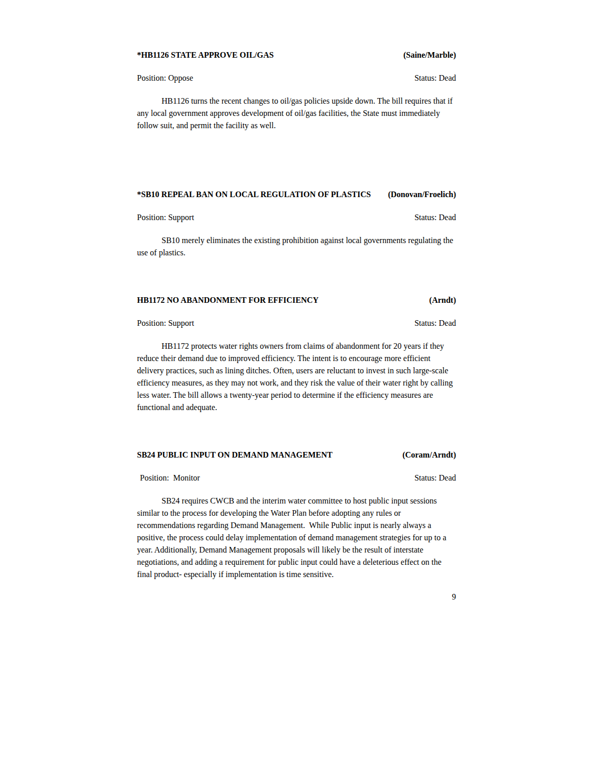*HB1126 STATE APPROVE OIL/GAS (Saine/Marble)
Position: Oppose Status: Dead
HB1126 turns the recent changes to oil/gas policies upside down. The bill requires that if any local government approves development of oil/gas facilities, the State must immediately follow suit, and permit the facility as well.
*SB10 REPEAL BAN ON LOCAL REGULATION OF PLASTICS (Donovan/Froelich)
Position: Support Status: Dead
SB10 merely eliminates the existing prohibition against local governments regulating the use of plastics.
HB1172 NO ABANDONMENT FOR EFFICIENCY (Arndt)
Position: Support Status: Dead
HB1172 protects water rights owners from claims of abandonment for 20 years if they reduce their demand due to improved efficiency. The intent is to encourage more efficient delivery practices, such as lining ditches. Often, users are reluctant to invest in such large-scale efficiency measures, as they may not work, and they risk the value of their water right by calling less water. The bill allows a twenty-year period to determine if the efficiency measures are functional and adequate.
SB24 PUBLIC INPUT ON DEMAND MANAGEMENT (Coram/Arndt)
Position: Monitor Status: Dead
SB24 requires CWCB and the interim water committee to host public input sessions similar to the process for developing the Water Plan before adopting any rules or recommendations regarding Demand Management. While Public input is nearly always a positive, the process could delay implementation of demand management strategies for up to a year. Additionally, Demand Management proposals will likely be the result of interstate negotiations, and adding a requirement for public input could have a deleterious effect on the final product- especially if implementation is time sensitive.
9